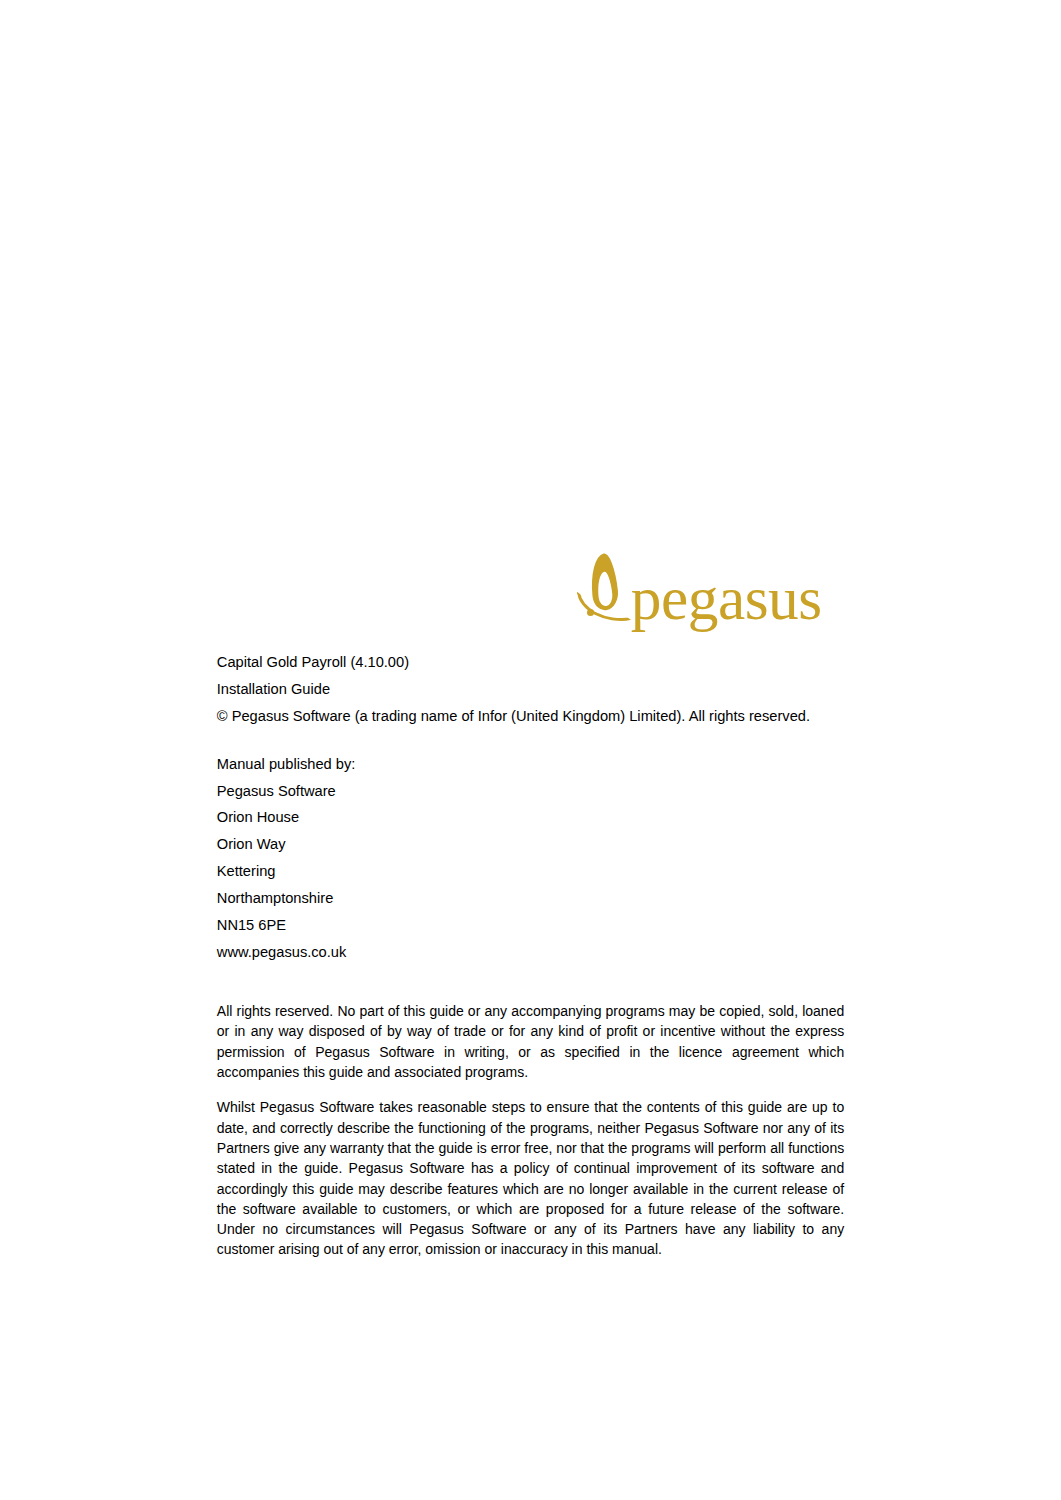pegasus
Capital Gold Payroll (4.10.00)
Installation Guide
© Pegasus Software (a trading name of Infor (United Kingdom) Limited). All rights reserved.
Manual published by:
Pegasus Software
Orion House
Orion Way
Kettering
Northamptonshire
NN15 6PE
www.pegasus.co.uk
All rights reserved. No part of this guide or any accompanying programs may be copied, sold, loaned or in any way disposed of by way of trade or for any kind of profit or incentive without the express permission of Pegasus Software in writing, or as specified in the licence agreement which accompanies this guide and associated programs.
Whilst Pegasus Software takes reasonable steps to ensure that the contents of this guide are up to date, and correctly describe the functioning of the programs, neither Pegasus Software nor any of its Partners give any warranty that the guide is error free, nor that the programs will perform all functions stated in the guide. Pegasus Software has a policy of continual improvement of its software and accordingly this guide may describe features which are no longer available in the current release of the software available to customers, or which are proposed for a future release of the software. Under no circumstances will Pegasus Software or any of its Partners have any liability to any customer arising out of any error, omission or inaccuracy in this manual.